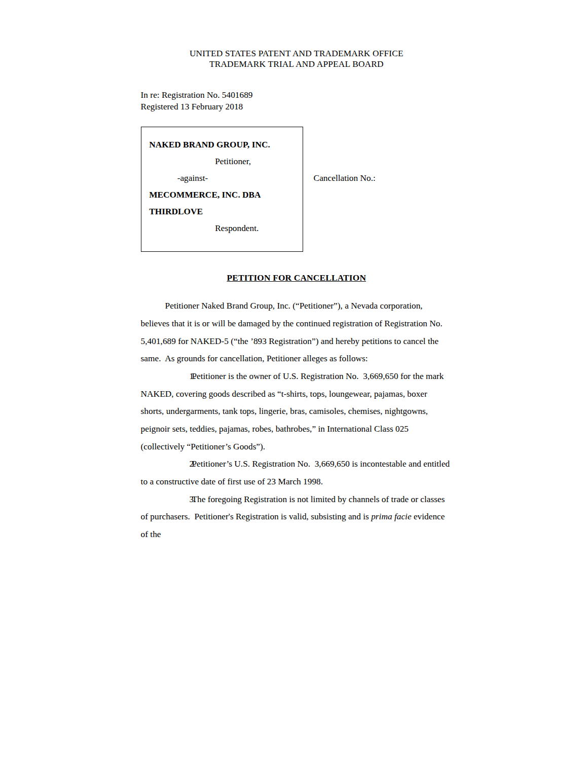UNITED STATES PATENT AND TRADEMARK OFFICE
TRADEMARK TRIAL AND APPEAL BOARD
In re: Registration No. 5401689
Registered 13 February 2018
| Naked Brand Group, Inc. Petitioner, -against- MeCommerce, Inc. dba Thirdlove Respondent. | Cancellation No.: |
PETITION FOR CANCELLATION
Petitioner Naked Brand Group, Inc. (“Petitioner”), a Nevada corporation, believes that it is or will be damaged by the continued registration of Registration No. 5,401,689 for NAKED-5 (“the ’893 Registration”) and hereby petitions to cancel the same. As grounds for cancellation, Petitioner alleges as follows:
1. Petitioner is the owner of U.S. Registration No. 3,669,650 for the mark NAKED, covering goods described as “t-shirts, tops, loungewear, pajamas, boxer shorts, undergarments, tank tops, lingerie, bras, camisoles, chemises, nightgowns, peignoir sets, teddies, pajamas, robes, bathrobes,” in International Class 025 (collectively “Petitioner’s Goods”).
2. Petitioner’s U.S. Registration No. 3,669,650 is incontestable and entitled to a constructive date of first use of 23 March 1998.
3. The foregoing Registration is not limited by channels of trade or classes of purchasers. Petitioner's Registration is valid, subsisting and is prima facie evidence of the